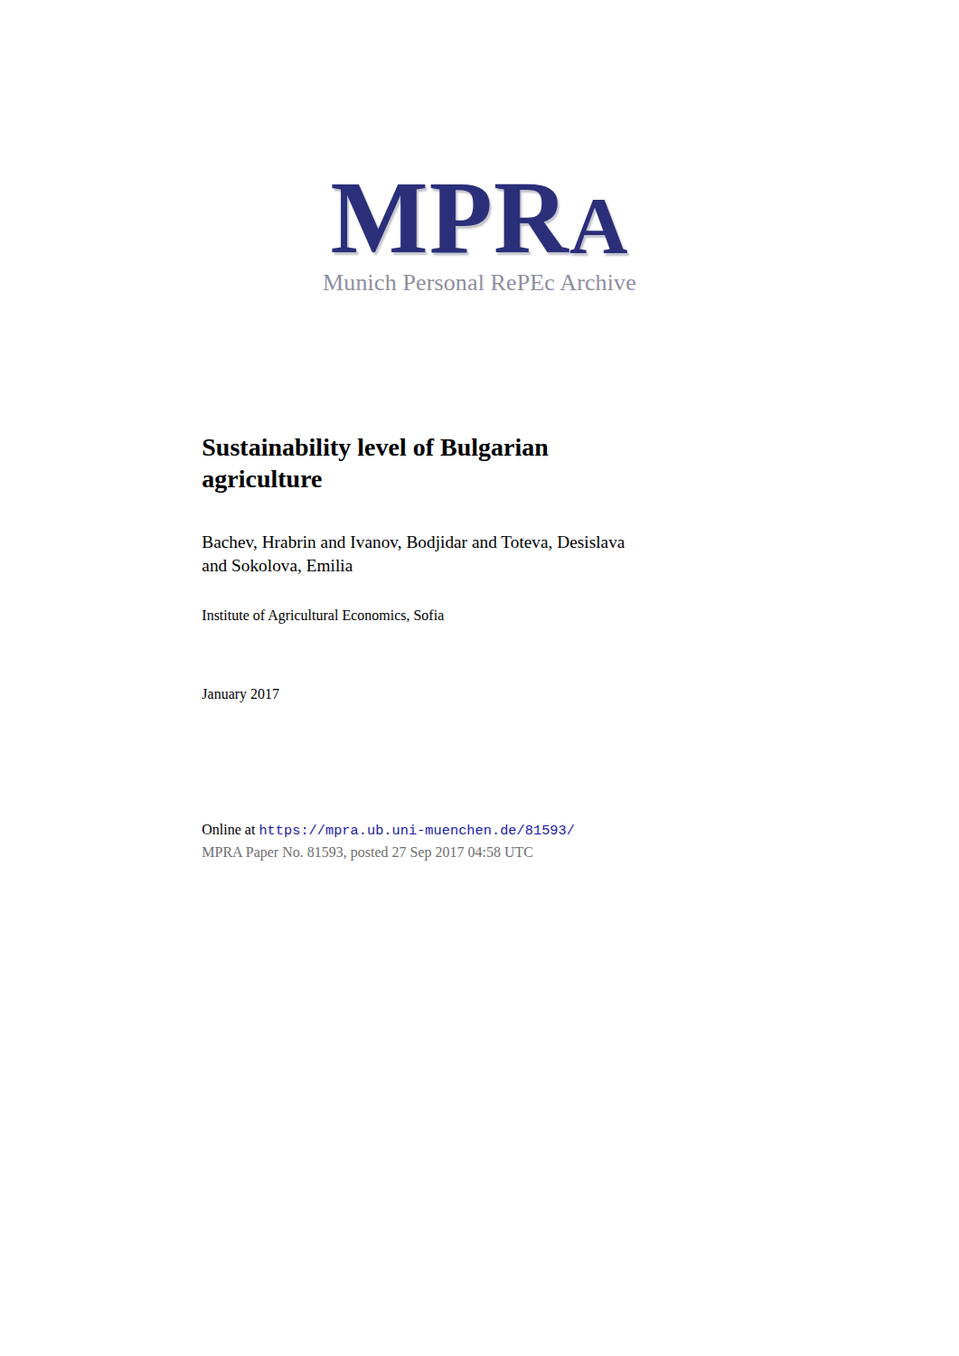MPRA
Munich Personal RePEc Archive
Sustainability level of Bulgarian
agriculture
Bachev, Hrabrin and Ivanov, Bodjidar and Toteva, Desislava
and Sokolova, Emilia
Institute of Agricultural Economics, Sofia
January 2017
Online at https://mpra.ub.uni-muenchen.de/81593/
MPRA Paper No. 81593, posted 27 Sep 2017 04:58 UTC